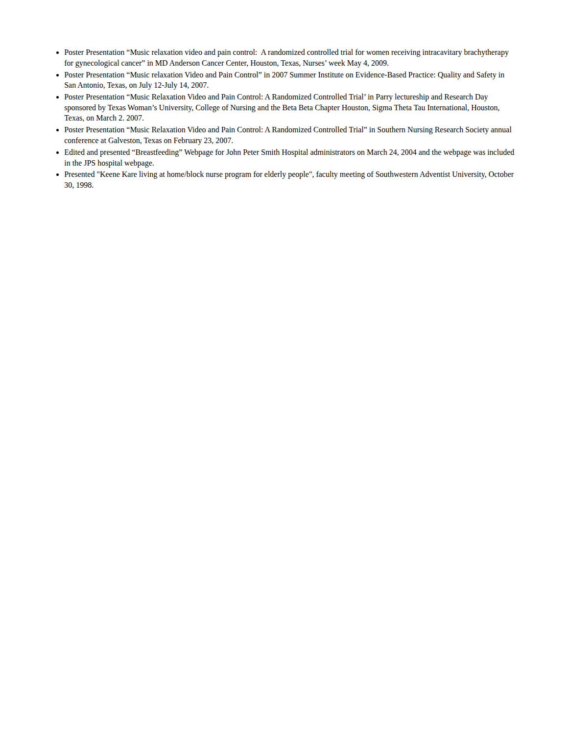Poster Presentation “Music relaxation video and pain control: A randomized controlled trial for women receiving intracavitary brachytherapy for gynecological cancer” in MD Anderson Cancer Center, Houston, Texas, Nurses’ week May 4, 2009.
Poster Presentation “Music relaxation Video and Pain Control” in 2007 Summer Institute on Evidence-Based Practice: Quality and Safety in San Antonio, Texas, on July 12-July 14, 2007.
Poster Presentation “Music Relaxation Video and Pain Control: A Randomized Controlled Trial’ in Parry lectureship and Research Day sponsored by Texas Woman’s University, College of Nursing and the Beta Beta Chapter Houston, Sigma Theta Tau International, Houston, Texas, on March 2. 2007.
Poster Presentation “Music Relaxation Video and Pain Control: A Randomized Controlled Trial” in Southern Nursing Research Society annual conference at Galveston, Texas on February 23, 2007.
Edited and presented “Breastfeeding” Webpage for John Peter Smith Hospital administrators on March 24, 2004 and the webpage was included in the JPS hospital webpage.
Presented "Keene Kare living at home/block nurse program for elderly people", faculty meeting of Southwestern Adventist University, October 30, 1998.